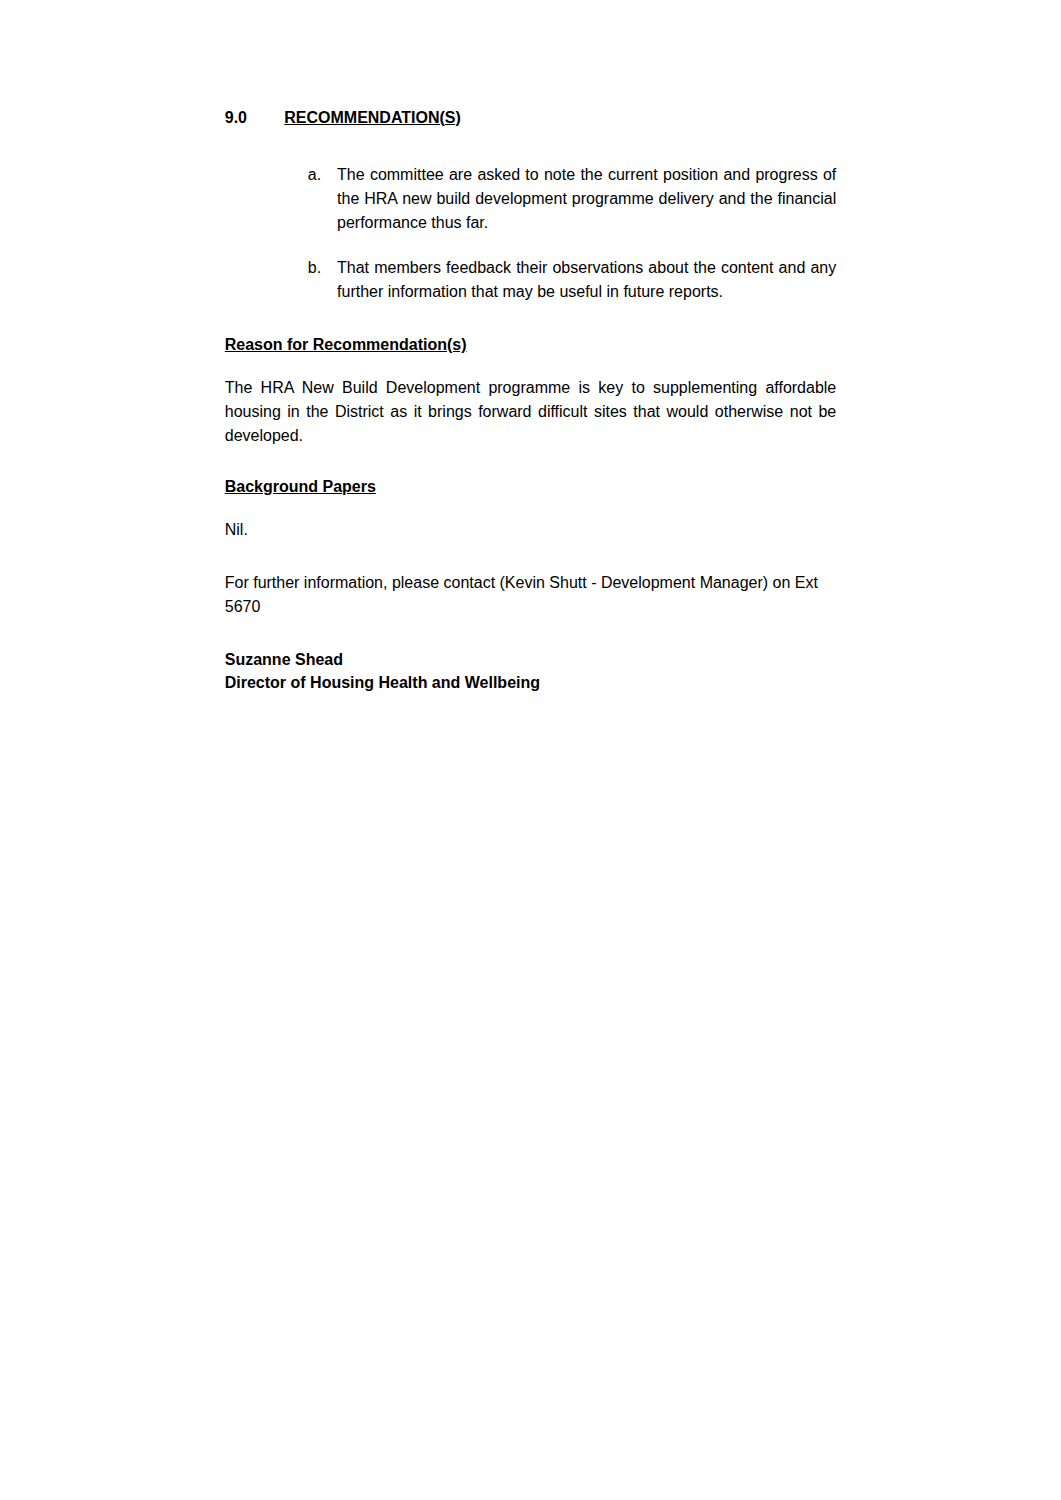9.0 RECOMMENDATION(S)
The committee are asked to note the current position and progress of the HRA new build development programme delivery and the financial performance thus far.
That members feedback their observations about the content and any further information that may be useful in future reports.
Reason for Recommendation(s)
The HRA New Build Development programme is key to supplementing affordable housing in the District as it brings forward difficult sites that would otherwise not be developed.
Background Papers
Nil.
For further information, please contact (Kevin Shutt - Development Manager) on Ext 5670
Suzanne Shead
Director of Housing Health and Wellbeing